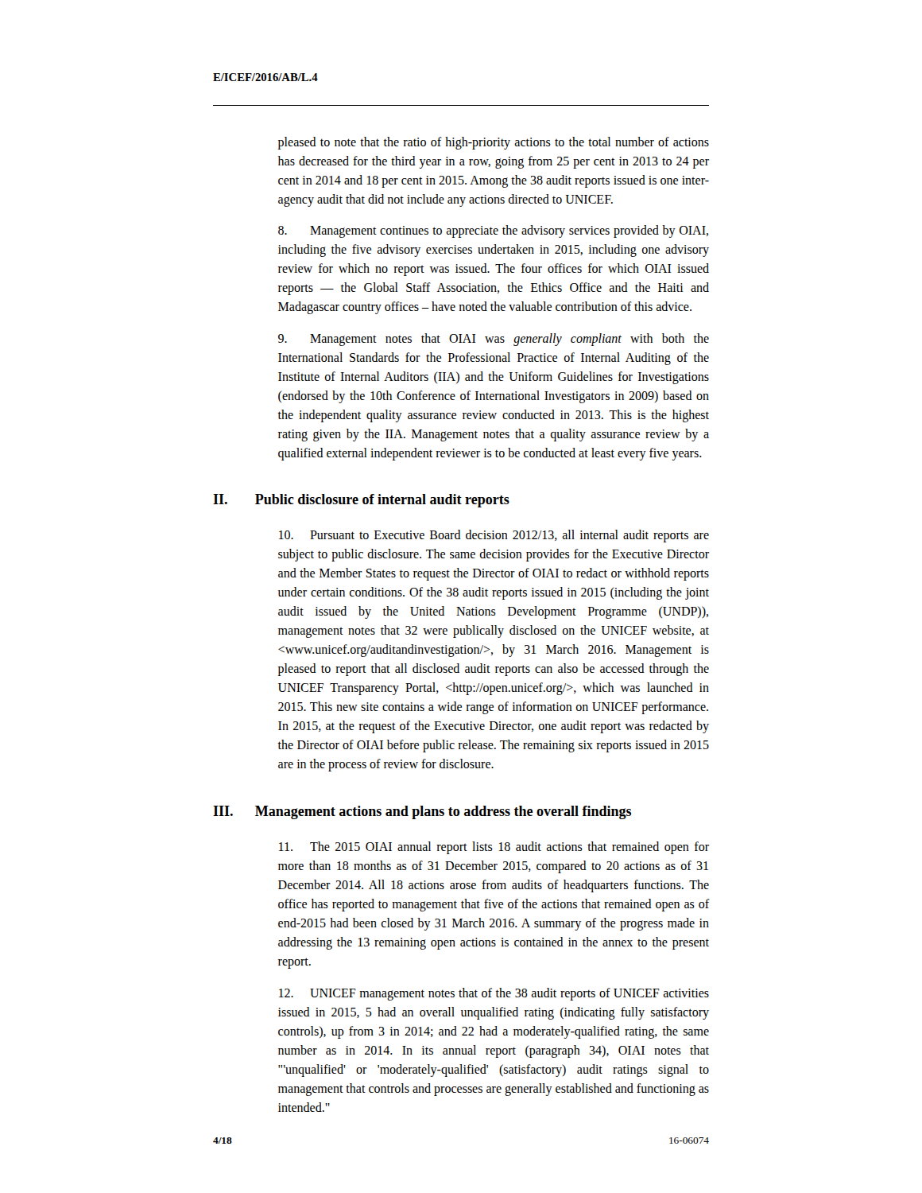E/ICEF/2016/AB/L.4
pleased to note that the ratio of high-priority actions to the total number of actions has decreased for the third year in a row, going from 25 per cent in 2013 to 24 per cent in 2014 and 18 per cent in 2015. Among the 38 audit reports issued is one inter-agency audit that did not include any actions directed to UNICEF.
8. Management continues to appreciate the advisory services provided by OIAI, including the five advisory exercises undertaken in 2015, including one advisory review for which no report was issued. The four offices for which OIAI issued reports — the Global Staff Association, the Ethics Office and the Haiti and Madagascar country offices – have noted the valuable contribution of this advice.
9. Management notes that OIAI was generally compliant with both the International Standards for the Professional Practice of Internal Auditing of the Institute of Internal Auditors (IIA) and the Uniform Guidelines for Investigations (endorsed by the 10th Conference of International Investigators in 2009) based on the independent quality assurance review conducted in 2013. This is the highest rating given by the IIA. Management notes that a quality assurance review by a qualified external independent reviewer is to be conducted at least every five years.
II. Public disclosure of internal audit reports
10. Pursuant to Executive Board decision 2012/13, all internal audit reports are subject to public disclosure. The same decision provides for the Executive Director and the Member States to request the Director of OIAI to redact or withhold reports under certain conditions. Of the 38 audit reports issued in 2015 (including the joint audit issued by the United Nations Development Programme (UNDP)), management notes that 32 were publically disclosed on the UNICEF website, at <www.unicef.org/auditandinvestigation/>, by 31 March 2016. Management is pleased to report that all disclosed audit reports can also be accessed through the UNICEF Transparency Portal, <http://open.unicef.org/>, which was launched in 2015. This new site contains a wide range of information on UNICEF performance. In 2015, at the request of the Executive Director, one audit report was redacted by the Director of OIAI before public release. The remaining six reports issued in 2015 are in the process of review for disclosure.
III. Management actions and plans to address the overall findings
11. The 2015 OIAI annual report lists 18 audit actions that remained open for more than 18 months as of 31 December 2015, compared to 20 actions as of 31 December 2014. All 18 actions arose from audits of headquarters functions. The office has reported to management that five of the actions that remained open as of end-2015 had been closed by 31 March 2016. A summary of the progress made in addressing the 13 remaining open actions is contained in the annex to the present report.
12. UNICEF management notes that of the 38 audit reports of UNICEF activities issued in 2015, 5 had an overall unqualified rating (indicating fully satisfactory controls), up from 3 in 2014; and 22 had a moderately-qualified rating, the same number as in 2014. In its annual report (paragraph 34), OIAI notes that "'unqualified' or 'moderately-qualified' (satisfactory) audit ratings signal to management that controls and processes are generally established and functioning as intended."
4/18 16-06074